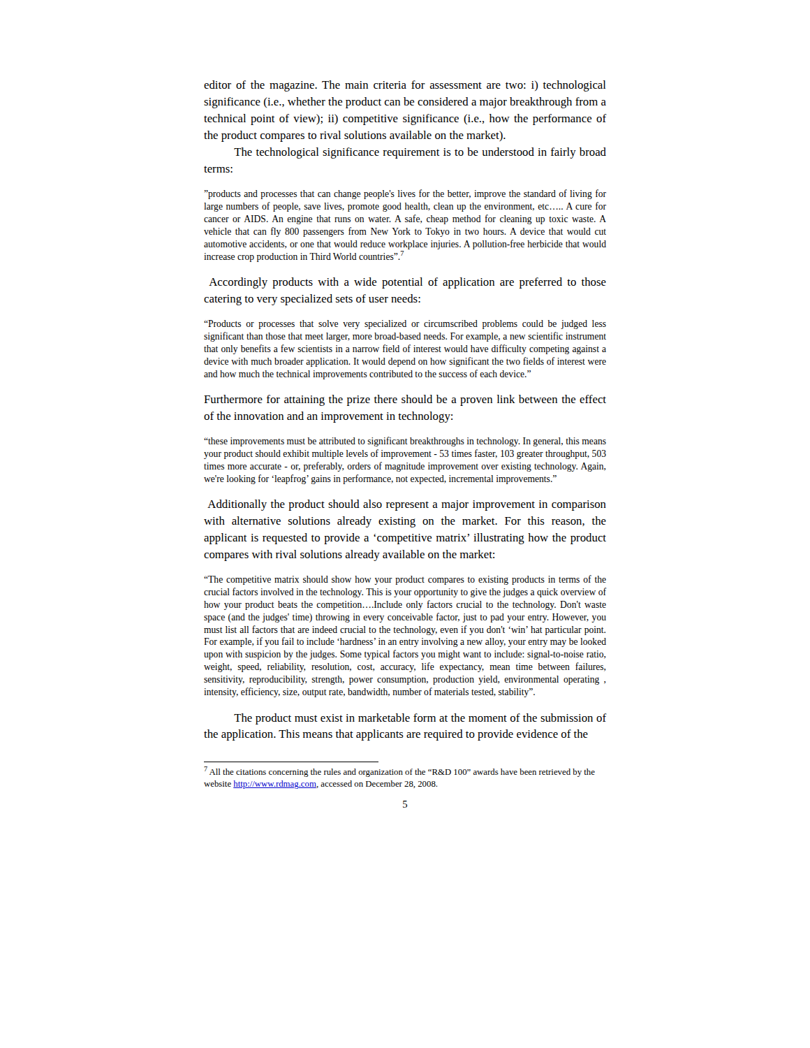editor of the magazine. The main criteria for assessment are two: i) technological significance (i.e., whether the product can be considered a major breakthrough from a technical point of view); ii) competitive significance (i.e., how the performance of the product compares to rival solutions available on the market).
The technological significance requirement is to be understood in fairly broad terms:
”products and processes that can change people's lives for the better, improve the standard of living for large numbers of people, save lives, promote good health, clean up the environment, etc….. A cure for cancer or AIDS. An engine that runs on water. A safe, cheap method for cleaning up toxic waste. A vehicle that can fly 800 passengers from New York to Tokyo in two hours. A device that would cut automotive accidents, or one that would reduce workplace injuries. A pollution-free herbicide that would increase crop production in Third World countries”.7
Accordingly products with a wide potential of application are preferred to those catering to very specialized sets of user needs:
“Products or processes that solve very specialized or circumscribed problems could be judged less significant than those that meet larger, more broad-based needs. For example, a new scientific instrument that only benefits a few scientists in a narrow field of interest would have difficulty competing against a device with much broader application. It would depend on how significant the two fields of interest were and how much the technical improvements contributed to the success of each device.”
Furthermore for attaining the prize there should be a proven link between the effect of the innovation and an improvement in technology:
“these improvements must be attributed to significant breakthroughs in technology. In general, this means your product should exhibit multiple levels of improvement - 53 times faster, 103 greater throughput, 503 times more accurate - or, preferably, orders of magnitude improvement over existing technology. Again, we're looking for ‘leapfrog’ gains in performance, not expected, incremental improvements.”
Additionally the product should also represent a major improvement in comparison with alternative solutions already existing on the market. For this reason, the applicant is requested to provide a ‘competitive matrix’ illustrating how the product compares with rival solutions already available on the market:
“The competitive matrix should show how your product compares to existing products in terms of the crucial factors involved in the technology. This is your opportunity to give the judges a quick overview of how your product beats the competition….Include only factors crucial to the technology. Don't waste space (and the judges' time) throwing in every conceivable factor, just to pad your entry. However, you must list all factors that are indeed crucial to the technology, even if you don't ‘win’ hat particular point. For example, if you fail to include ‘hardness’ in an entry involving a new alloy, your entry may be looked upon with suspicion by the judges. Some typical factors you might want to include: signal-to-noise ratio, weight, speed, reliability, resolution, cost, accuracy, life expectancy, mean time between failures, sensitivity, reproducibility, strength, power consumption, production yield, environmental operating , intensity, efficiency, size, output rate, bandwidth, number of materials tested, stability”.
The product must exist in marketable form at the moment of the submission of the application. This means that applicants are required to provide evidence of the
7 All the citations concerning the rules and organization of the “R&D 100” awards have been retrieved by the website http://www.rdmag.com, accessed on December 28, 2008.
5